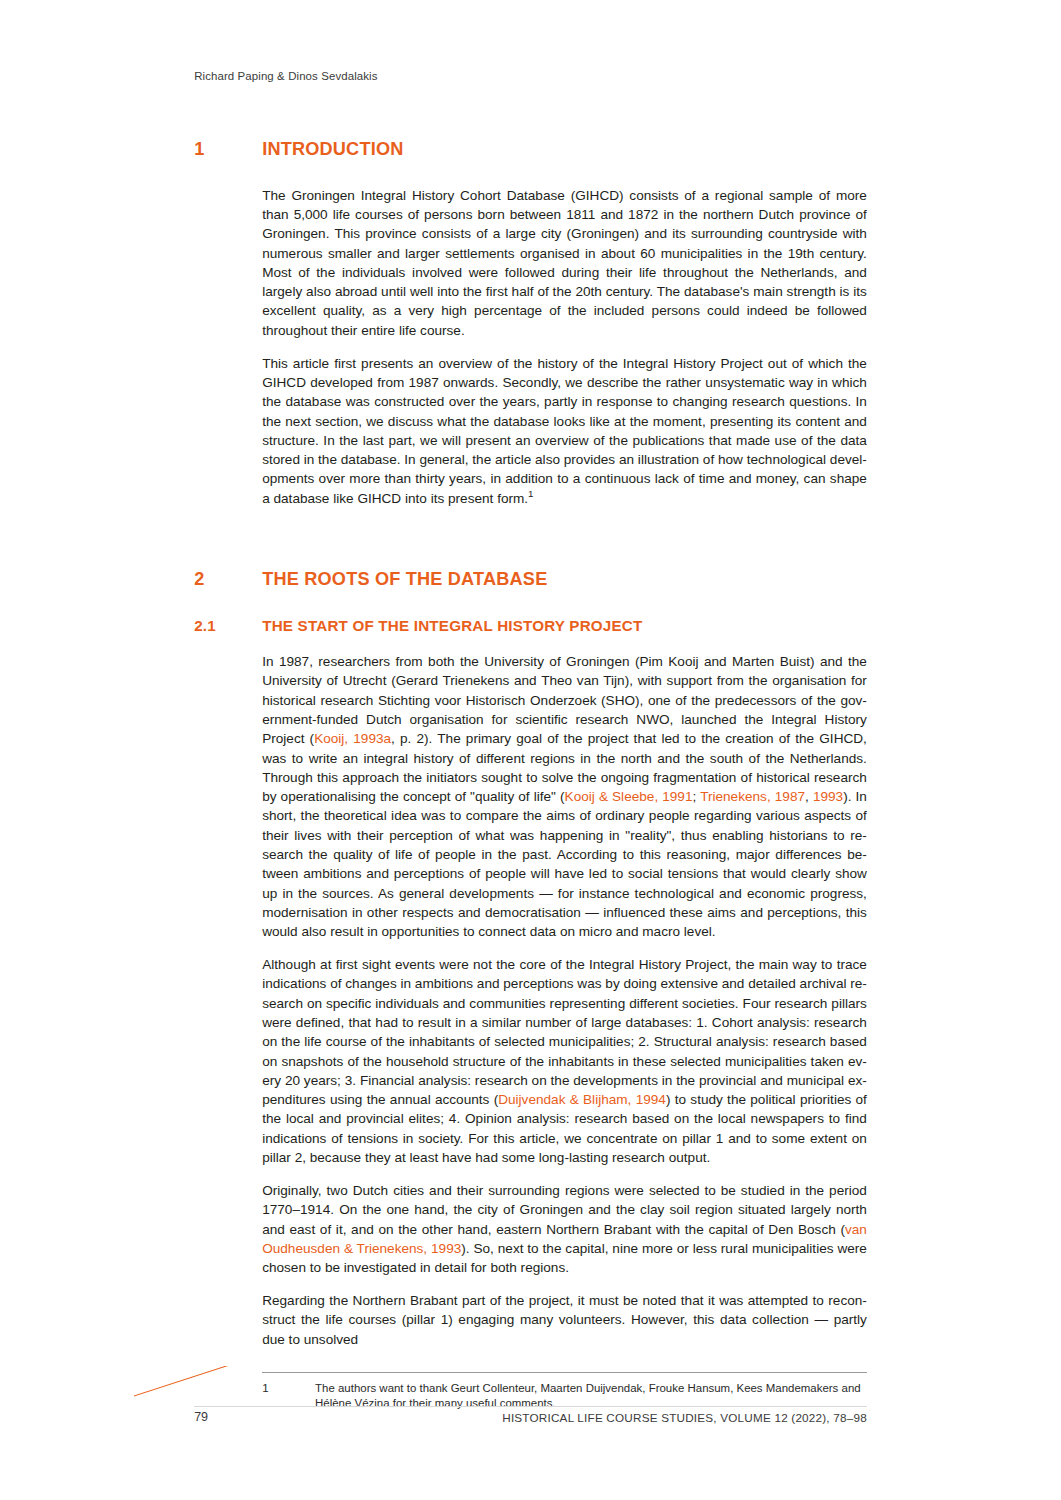Richard Paping & Dinos Sevdalakis
1 Introduction
The Groningen Integral History Cohort Database (GIHCD) consists of a regional sample of more than 5,000 life courses of persons born between 1811 and 1872 in the northern Dutch province of Groningen. This province consists of a large city (Groningen) and its surrounding countryside with numerous smaller and larger settlements organised in about 60 municipalities in the 19th century. Most of the individuals involved were followed during their life throughout the Netherlands, and largely also abroad until well into the first half of the 20th century. The database's main strength is its excellent quality, as a very high percentage of the included persons could indeed be followed throughout their entire life course.
This article first presents an overview of the history of the Integral History Project out of which the GIHCD developed from 1987 onwards. Secondly, we describe the rather unsystematic way in which the database was constructed over the years, partly in response to changing research questions. In the next section, we discuss what the database looks like at the moment, presenting its content and structure. In the last part, we will present an overview of the publications that made use of the data stored in the database. In general, the article also provides an illustration of how technological developments over more than thirty years, in addition to a continuous lack of time and money, can shape a database like GIHCD into its present form.1
2 The roots of the database
2.1 The start of the Integral History Project
In 1987, researchers from both the University of Groningen (Pim Kooij and Marten Buist) and the University of Utrecht (Gerard Trienekens and Theo van Tijn), with support from the organisation for historical research Stichting voor Historisch Onderzoek (SHO), one of the predecessors of the government-funded Dutch organisation for scientific research NWO, launched the Integral History Project (Kooij, 1993a, p. 2). The primary goal of the project that led to the creation of the GIHCD, was to write an integral history of different regions in the north and the south of the Netherlands. Through this approach the initiators sought to solve the ongoing fragmentation of historical research by operationalising the concept of "quality of life" (Kooij & Sleebe, 1991; Trienekens, 1987, 1993). In short, the theoretical idea was to compare the aims of ordinary people regarding various aspects of their lives with their perception of what was happening in "reality", thus enabling historians to research the quality of life of people in the past. According to this reasoning, major differences between ambitions and perceptions of people will have led to social tensions that would clearly show up in the sources. As general developments — for instance technological and economic progress, modernisation in other respects and democratisation — influenced these aims and perceptions, this would also result in opportunities to connect data on micro and macro level.
Although at first sight events were not the core of the Integral History Project, the main way to trace indications of changes in ambitions and perceptions was by doing extensive and detailed archival research on specific individuals and communities representing different societies. Four research pillars were defined, that had to result in a similar number of large databases: 1. Cohort analysis: research on the life course of the inhabitants of selected municipalities; 2. Structural analysis: research based on snapshots of the household structure of the inhabitants in these selected municipalities taken every 20 years; 3. Financial analysis: research on the developments in the provincial and municipal expenditures using the annual accounts (Duijvendak & Blijham, 1994) to study the political priorities of the local and provincial elites; 4. Opinion analysis: research based on the local newspapers to find indications of tensions in society. For this article, we concentrate on pillar 1 and to some extent on pillar 2, because they at least have had some long-lasting research output.
Originally, two Dutch cities and their surrounding regions were selected to be studied in the period 1770–1914. On the one hand, the city of Groningen and the clay soil region situated largely north and east of it, and on the other hand, eastern Northern Brabant with the capital of Den Bosch (van Oudheusden & Trienekens, 1993). So, next to the capital, nine more or less rural municipalities were chosen to be investigated in detail for both regions.
Regarding the Northern Brabant part of the project, it must be noted that it was attempted to reconstruct the life courses (pillar 1) engaging many volunteers. However, this data collection — partly due to unsolved
1
The authors want to thank Geurt Collenteur, Maarten Duijvendak, Frouke Hansum, Kees Mandemakers and Hélène Vézina for their many useful comments.
79
HISTORICAL LIFE COURSE STUDIES, VOLUME 12 (2022), 78–98